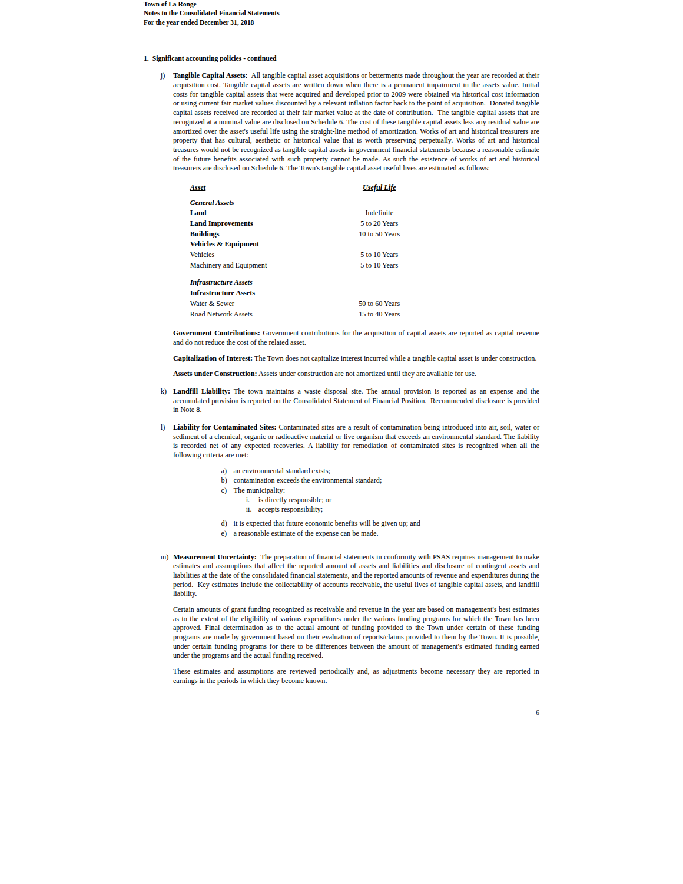Town of La Ronge
Notes to the Consolidated Financial Statements
For the year ended December 31, 2018
1. Significant accounting policies - continued
j)
Tangible Capital Assets: All tangible capital asset acquisitions or betterments made throughout the year are recorded at their acquisition cost. Tangible capital assets are written down when there is a permanent impairment in the assets value. Initial costs for tangible capital assets that were acquired and developed prior to 2009 were obtained via historical cost information or using current fair market values discounted by a relevant inflation factor back to the point of acquisition. Donated tangible capital assets received are recorded at their fair market value at the date of contribution. The tangible capital assets that are recognized at a nominal value are disclosed on Schedule 6. The cost of these tangible capital assets less any residual value are amortized over the asset's useful life using the straight-line method of amortization. Works of art and historical treasurers are property that has cultural, aesthetic or historical value that is worth preserving perpetually. Works of art and historical treasures would not be recognized as tangible capital assets in government financial statements because a reasonable estimate of the future benefits associated with such property cannot be made. As such the existence of works of art and historical treasurers are disclosed on Schedule 6. The Town's tangible capital asset useful lives are estimated as follows:
| Asset | Useful Life |
| General Assets | |
| Land | Indefinite |
| Land Improvements | 5 to 20 Years |
| Buildings | 10 to 50 Years |
| Vehicles & Equipment | |
| Vehicles | 5 to 10 Years |
| Machinery and Equipment | 5 to 10 Years |
| Infrastructure Assets | |
| Infrastructure Assets | |
| Water & Sewer | 50 to 60 Years |
| Road Network Assets | 15 to 40 Years |
Government Contributions: Government contributions for the acquisition of capital assets are reported as capital revenue and do not reduce the cost of the related asset.
Capitalization of Interest: The Town does not capitalize interest incurred while a tangible capital asset is under construction.
Assets under Construction: Assets under construction are not amortized until they are available for use.
k)
Landfill Liability: The town maintains a waste disposal site. The annual provision is reported as an expense and the accumulated provision is reported on the Consolidated Statement of Financial Position. Recommended disclosure is provided in Note 8.
l)
Liability for Contaminated Sites: Contaminated sites are a result of contamination being introduced into air, soil, water or sediment of a chemical, organic or radioactive material or live organism that exceeds an environmental standard. The liability is recorded net of any expected recoveries. A liability for remediation of contaminated sites is recognized when all the following criteria are met:
a)
an environmental standard exists;
b)
contamination exceeds the environmental standard;
c)
The municipality:
i.
is directly responsible; or
ii.
accepts responsibility;
d)
it is expected that future economic benefits will be given up; and
e)
a reasonable estimate of the expense can be made.
m)
Measurement Uncertainty: The preparation of financial statements in conformity with PSAS requires management to make estimates and assumptions that affect the reported amount of assets and liabilities and disclosure of contingent assets and liabilities at the date of the consolidated financial statements, and the reported amounts of revenue and expenditures during the period. Key estimates include the collectability of accounts receivable, the useful lives of tangible capital assets, and landfill liability.
Certain amounts of grant funding recognized as receivable and revenue in the year are based on management's best estimates as to the extent of the eligibility of various expenditures under the various funding programs for which the Town has been approved. Final determination as to the actual amount of funding provided to the Town under certain of these funding programs are made by government based on their evaluation of reports/claims provided to them by the Town. It is possible, under certain funding programs for there to be differences between the amount of management's estimated funding earned under the programs and the actual funding received.
These estimates and assumptions are reviewed periodically and, as adjustments become necessary they are reported in earnings in the periods in which they become known.
6